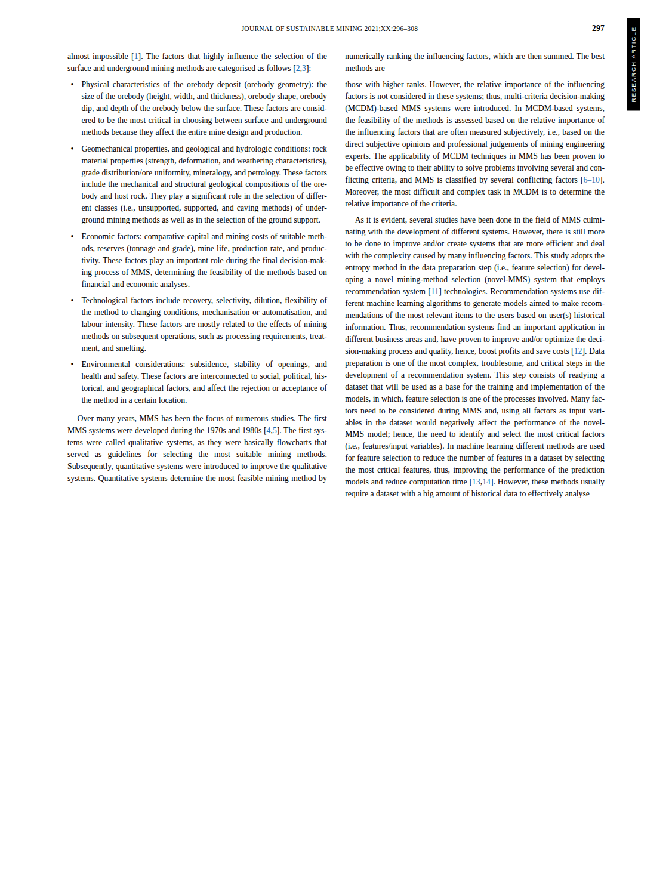Research Article
Journal of Sustainable Mining 2021;XX:296–308 297
almost impossible [1]. The factors that highly influence the selection of the surface and underground mining methods are categorised as follows [2,3]:
Physical characteristics of the orebody deposit (orebody geometry): the size of the orebody (height, width, and thickness), orebody shape, orebody dip, and depth of the orebody below the surface. These factors are considered to be the most critical in choosing between surface and underground methods because they affect the entire mine design and production.
Geomechanical properties, and geological and hydrologic conditions: rock material properties (strength, deformation, and weathering characteristics), grade distribution/ore uniformity, mineralogy, and petrology. These factors include the mechanical and structural geological compositions of the orebody and host rock. They play a significant role in the selection of different classes (i.e., unsupported, supported, and caving methods) of underground mining methods as well as in the selection of the ground support.
Economic factors: comparative capital and mining costs of suitable methods, reserves (tonnage and grade), mine life, production rate, and productivity. These factors play an important role during the final decision-making process of MMS, determining the feasibility of the methods based on financial and economic analyses.
Technological factors include recovery, selectivity, dilution, flexibility of the method to changing conditions, mechanisation or automatisation, and labour intensity. These factors are mostly related to the effects of mining methods on subsequent operations, such as processing requirements, treatment, and smelting.
Environmental considerations: subsidence, stability of openings, and health and safety. These factors are interconnected to social, political, historical, and geographical factors, and affect the rejection or acceptance of the method in a certain location.
Over many years, MMS has been the focus of numerous studies. The first MMS systems were developed during the 1970s and 1980s [4,5]. The first systems were called qualitative systems, as they were basically flowcharts that served as guidelines for selecting the most suitable mining methods. Subsequently, quantitative systems were introduced to improve the qualitative systems. Quantitative systems determine the most feasible mining method by numerically ranking the influencing factors, which are then summed. The best methods are
those with higher ranks. However, the relative importance of the influencing factors is not considered in these systems; thus, multi-criteria decision-making (MCDM)-based MMS systems were introduced. In MCDM-based systems, the feasibility of the methods is assessed based on the relative importance of the influencing factors that are often measured subjectively, i.e., based on the direct subjective opinions and professional judgements of mining engineering experts. The applicability of MCDM techniques in MMS has been proven to be effective owing to their ability to solve problems involving several and conflicting criteria, and MMS is classified by several conflicting factors [6–10]. Moreover, the most difficult and complex task in MCDM is to determine the relative importance of the criteria.
As it is evident, several studies have been done in the field of MMS culminating with the development of different systems. However, there is still more to be done to improve and/or create systems that are more efficient and deal with the complexity caused by many influencing factors. This study adopts the entropy method in the data preparation step (i.e., feature selection) for developing a novel mining-method selection (novel-MMS) system that employs recommendation system [11] technologies. Recommendation systems use different machine learning algorithms to generate models aimed to make recommendations of the most relevant items to the users based on user(s) historical information. Thus, recommendation systems find an important application in different business areas and, have proven to improve and/or optimize the decision-making process and quality, hence, boost profits and save costs [12]. Data preparation is one of the most complex, troublesome, and critical steps in the development of a recommendation system. This step consists of readying a dataset that will be used as a base for the training and implementation of the models, in which, feature selection is one of the processes involved. Many factors need to be considered during MMS and, using all factors as input variables in the dataset would negatively affect the performance of the novel-MMS model; hence, the need to identify and select the most critical factors (i.e., features/input variables). In machine learning different methods are used for feature selection to reduce the number of features in a dataset by selecting the most critical features, thus, improving the performance of the prediction models and reduce computation time [13,14]. However, these methods usually require a dataset with a big amount of historical data to effectively analyse